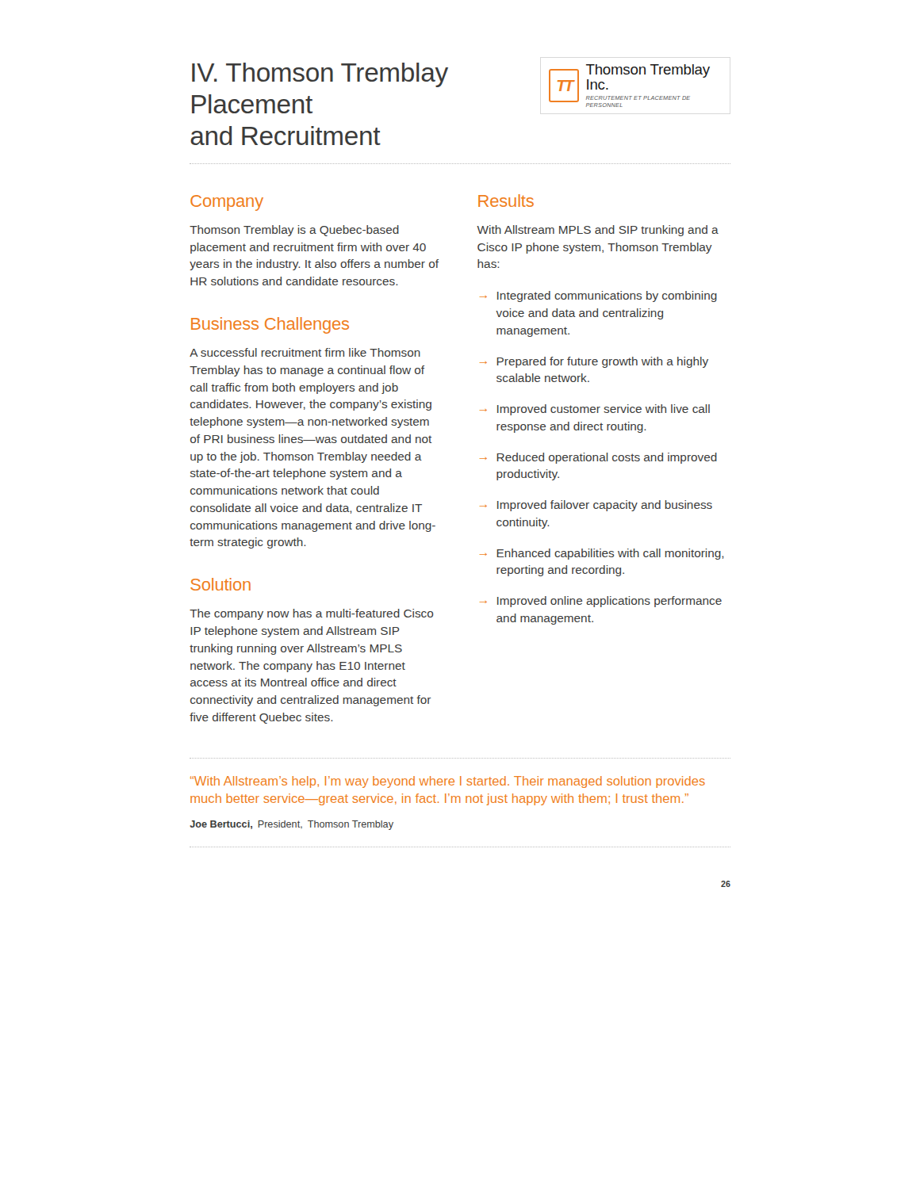IV. Thomson Tremblay Placement
and Recruitment
TT
Thomson Tremblay Inc.
RECRUTEMENT ET PLACEMENT DE PERSONNEL
Company
Thomson Tremblay is a Quebec-based placement and recruitment firm with over 40 years in the industry. It also offers a number of HR solutions and candidate resources.
Business Challenges
A successful recruitment firm like Thomson Tremblay has to manage a continual flow of call traffic from both employers and job candidates. However, the company’s existing telephone system—a non-networked system of PRI business lines—was outdated and not up to the job. Thomson Tremblay needed a state-of-the-art telephone system and a communications network that could consolidate all voice and data, centralize IT communications management and drive long-term strategic growth.
Solution
The company now has a multi-featured Cisco IP telephone system and Allstream SIP trunking running over Allstream’s MPLS network. The company has E10 Internet access at its Montreal office and direct connectivity and centralized management for five different Quebec sites.
Results
With Allstream MPLS and SIP trunking and a Cisco IP phone system, Thomson Tremblay has:
Integrated communications by combining voice and data and centralizing management.
Prepared for future growth with a highly scalable network.
Improved customer service with live call response and direct routing.
Reduced operational costs and improved productivity.
Improved failover capacity and business continuity.
Enhanced capabilities with call monitoring, reporting and recording.
Improved online applications performance and management.
“With Allstream’s help, I’m way beyond where I started. Their managed solution provides much better service—great service, in fact. I’m not just happy with them; I trust them.”
Joe Bertucci, President, Thomson Tremblay
26